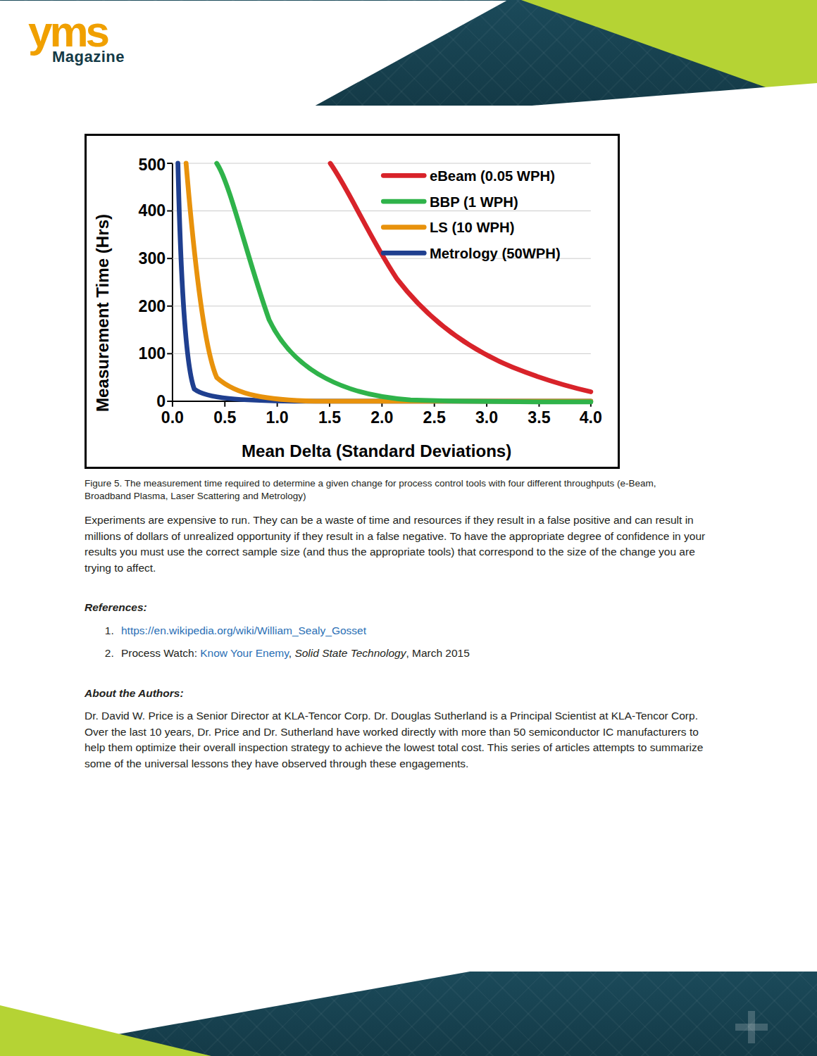yms Magazine
Measurement time required to determine a given change Four decaying curves: eBeam at 0.05 wafers per hour (red), Broadband Plasma at 1 wafer per hour (green), Laser Scattering at 10 wafers per hour (orange), and Metrology at 50 wafers per hour (blue). Measurement time falls sharply as mean delta increases. Measurement Time (Hrs) Mean Delta (Standard Deviations) 0 100 200 300 400 500 0.0 0.5 1.0 1.5 2.0 2.5 3.0 3.5 4.0 eBeam (0.05 WPH) BBP (1 WPH) LS (10 WPH) Metrology (50WPH)
Figure 5. The measurement time required to determine a given change for process control tools with four different throughputs (e-Beam, Broadband Plasma, Laser Scattering and Metrology)
Experiments are expensive to run. They can be a waste of time and resources if they result in a false positive and can result in millions of dollars of unrealized opportunity if they result in a false negative. To have the appropriate degree of confidence in your results you must use the correct sample size (and thus the appropriate tools) that correspond to the size of the change you are trying to affect.
References:
https://en.wikipedia.org/wiki/William_Sealy_Gosset
Process Watch: Know Your Enemy, Solid State Technology, March 2015
About the Authors:
Dr. David W. Price is a Senior Director at KLA-Tencor Corp. Dr. Douglas Sutherland is a Principal Scientist at KLA-Tencor Corp. Over the last 10 years, Dr. Price and Dr. Sutherland have worked directly with more than 50 semiconductor IC manufacturers to help them optimize their overall inspection strategy to achieve the lowest total cost. This series of articles attempts to summarize some of the universal lessons they have observed through these engagements.